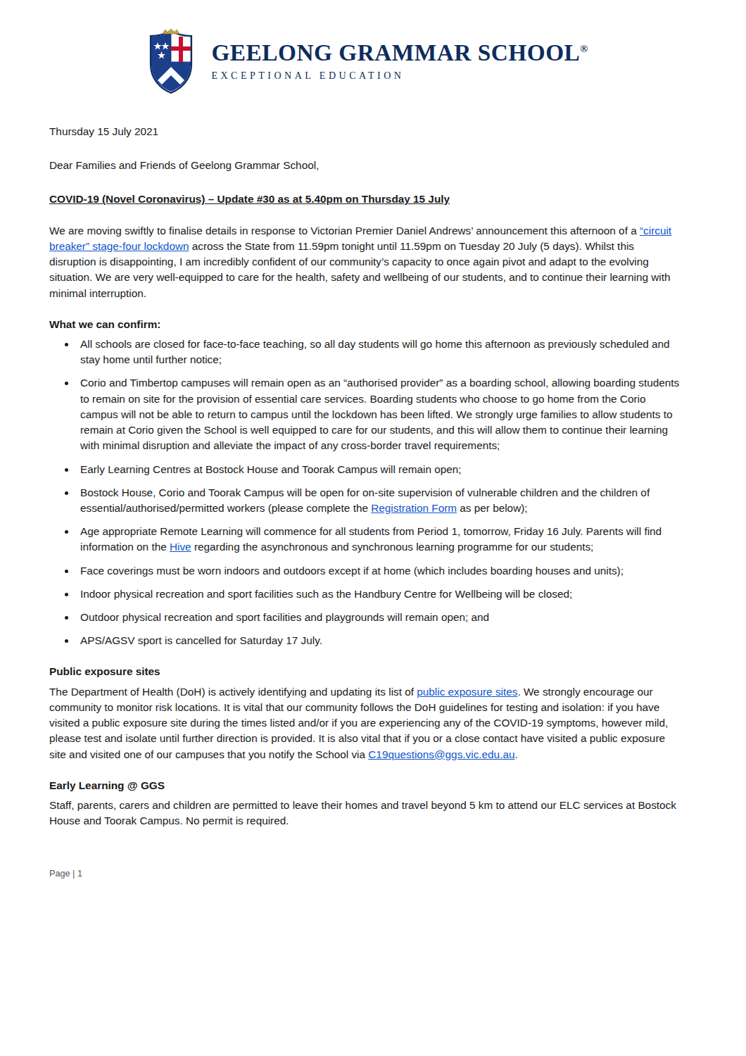GEELONG GRAMMAR SCHOOL®
EXCEPTIONAL EDUCATION
Thursday 15 July 2021
Dear Families and Friends of Geelong Grammar School,
COVID-19 (Novel Coronavirus) – Update #30 as at 5.40pm on Thursday 15 July
We are moving swiftly to finalise details in response to Victorian Premier Daniel Andrews’ announcement this afternoon of a “circuit breaker” stage-four lockdown across the State from 11.59pm tonight until 11.59pm on Tuesday 20 July (5 days). Whilst this disruption is disappointing, I am incredibly confident of our community’s capacity to once again pivot and adapt to the evolving situation. We are very well-equipped to care for the health, safety and wellbeing of our students, and to continue their learning with minimal interruption.
What we can confirm:
All schools are closed for face-to-face teaching, so all day students will go home this afternoon as previously scheduled and stay home until further notice;
Corio and Timbertop campuses will remain open as an “authorised provider” as a boarding school, allowing boarding students to remain on site for the provision of essential care services. Boarding students who choose to go home from the Corio campus will not be able to return to campus until the lockdown has been lifted. We strongly urge families to allow students to remain at Corio given the School is well equipped to care for our students, and this will allow them to continue their learning with minimal disruption and alleviate the impact of any cross-border travel requirements;
Early Learning Centres at Bostock House and Toorak Campus will remain open;
Bostock House, Corio and Toorak Campus will be open for on-site supervision of vulnerable children and the children of essential/authorised/permitted workers (please complete the Registration Form as per below);
Age appropriate Remote Learning will commence for all students from Period 1, tomorrow, Friday 16 July. Parents will find information on the Hive regarding the asynchronous and synchronous learning programme for our students;
Face coverings must be worn indoors and outdoors except if at home (which includes boarding houses and units);
Indoor physical recreation and sport facilities such as the Handbury Centre for Wellbeing will be closed;
Outdoor physical recreation and sport facilities and playgrounds will remain open; and
APS/AGSV sport is cancelled for Saturday 17 July.
Public exposure sites
The Department of Health (DoH) is actively identifying and updating its list of public exposure sites. We strongly encourage our community to monitor risk locations. It is vital that our community follows the DoH guidelines for testing and isolation: if you have visited a public exposure site during the times listed and/or if you are experiencing any of the COVID-19 symptoms, however mild, please test and isolate until further direction is provided. It is also vital that if you or a close contact have visited a public exposure site and visited one of our campuses that you notify the School via C19questions@ggs.vic.edu.au.
Early Learning @ GGS
Staff, parents, carers and children are permitted to leave their homes and travel beyond 5 km to attend our ELC services at Bostock House and Toorak Campus. No permit is required.
Page | 1